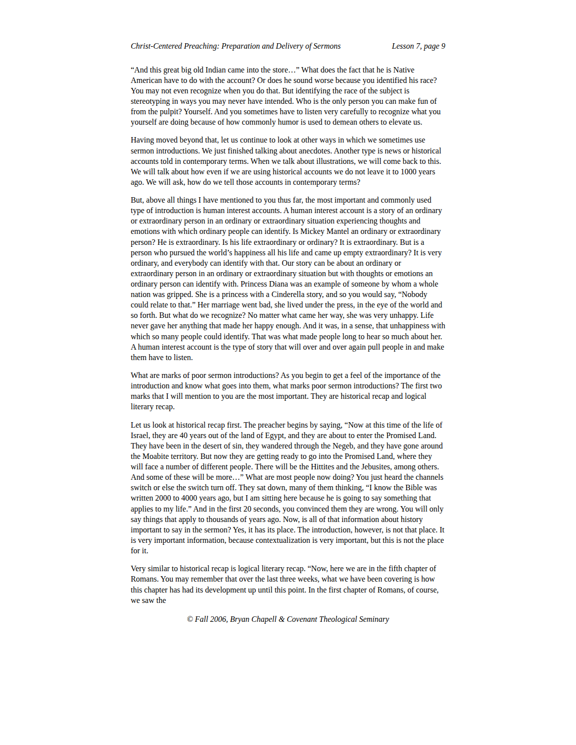Christ-Centered Preaching: Preparation and Delivery of Sermons Lesson 7, page 9
“And this great big old Indian came into the store…” What does the fact that he is Native American have to do with the account? Or does he sound worse because you identified his race? You may not even recognize when you do that. But identifying the race of the subject is stereotyping in ways you may never have intended. Who is the only person you can make fun of from the pulpit? Yourself. And you sometimes have to listen very carefully to recognize what you yourself are doing because of how commonly humor is used to demean others to elevate us.
Having moved beyond that, let us continue to look at other ways in which we sometimes use sermon introductions. We just finished talking about anecdotes. Another type is news or historical accounts told in contemporary terms. When we talk about illustrations, we will come back to this. We will talk about how even if we are using historical accounts we do not leave it to 1000 years ago. We will ask, how do we tell those accounts in contemporary terms?
But, above all things I have mentioned to you thus far, the most important and commonly used type of introduction is human interest accounts. A human interest account is a story of an ordinary or extraordinary person in an ordinary or extraordinary situation experiencing thoughts and emotions with which ordinary people can identify. Is Mickey Mantel an ordinary or extraordinary person? He is extraordinary. Is his life extraordinary or ordinary? It is extraordinary. But is a person who pursued the world’s happiness all his life and came up empty extraordinary? It is very ordinary, and everybody can identify with that. Our story can be about an ordinary or extraordinary person in an ordinary or extraordinary situation but with thoughts or emotions an ordinary person can identify with. Princess Diana was an example of someone by whom a whole nation was gripped. She is a princess with a Cinderella story, and so you would say, “Nobody could relate to that.” Her marriage went bad, she lived under the press, in the eye of the world and so forth. But what do we recognize? No matter what came her way, she was very unhappy. Life never gave her anything that made her happy enough. And it was, in a sense, that unhappiness with which so many people could identify. That was what made people long to hear so much about her. A human interest account is the type of story that will over and over again pull people in and make them have to listen.
What are marks of poor sermon introductions? As you begin to get a feel of the importance of the introduction and know what goes into them, what marks poor sermon introductions? The first two marks that I will mention to you are the most important. They are historical recap and logical literary recap.
Let us look at historical recap first. The preacher begins by saying, “Now at this time of the life of Israel, they are 40 years out of the land of Egypt, and they are about to enter the Promised Land. They have been in the desert of sin, they wandered through the Negeb, and they have gone around the Moabite territory. But now they are getting ready to go into the Promised Land, where they will face a number of different people. There will be the Hittites and the Jebusites, among others. And some of these will be more…” What are most people now doing? You just heard the channels switch or else the switch turn off. They sat down, many of them thinking, “I know the Bible was written 2000 to 4000 years ago, but I am sitting here because he is going to say something that applies to my life.” And in the first 20 seconds, you convinced them they are wrong. You will only say things that apply to thousands of years ago. Now, is all of that information about history important to say in the sermon? Yes, it has its place. The introduction, however, is not that place. It is very important information, because contextualization is very important, but this is not the place for it.
Very similar to historical recap is logical literary recap. “Now, here we are in the fifth chapter of Romans. You may remember that over the last three weeks, what we have been covering is how this chapter has had its development up until this point. In the first chapter of Romans, of course, we saw the
© Fall 2006, Bryan Chapell & Covenant Theological Seminary